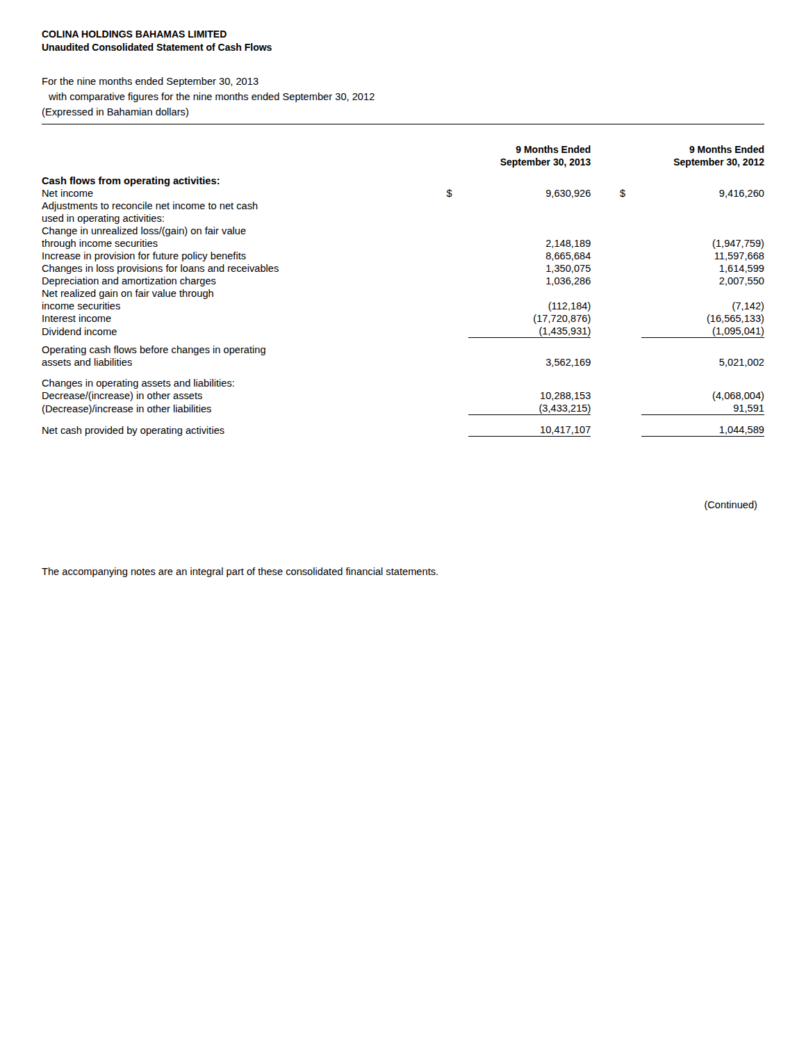COLINA HOLDINGS BAHAMAS LIMITED
Unaudited Consolidated Statement of Cash Flows
For the nine months ended September 30, 2013
with comparative figures for the nine months ended September 30, 2012
(Expressed in Bahamian dollars)
| | | 9 Months Ended September 30, 2013 | | | 9 Months Ended September 30, 2012 |
| Cash flows from operating activities: | | | | | |
| Net income | $ | 9,630,926 | | $ | 9,416,260 |
| Adjustments to reconcile net income to net cash | | | | | |
| used in operating activities: | | | | | |
| Change in unrealized loss/(gain) on fair value | | | | | |
| through income securities | | 2,148,189 | | | (1,947,759) |
| Increase in provision for future policy benefits | | 8,665,684 | | | 11,597,668 |
| Changes in loss provisions for loans and receivables | | 1,350,075 | | | 1,614,599 |
| Depreciation and amortization charges | | 1,036,286 | | | 2,007,550 |
| Net realized gain on fair value through | | | | | |
| income securities | | (112,184) | | | (7,142) |
| Interest income | | (17,720,876) | | | (16,565,133) |
| Dividend income | | (1,435,931) | | | (1,095,041) |
| Operating cash flows before changes in operating | | | | | |
| assets and liabilities | | 3,562,169 | | | 5,021,002 |
| Changes in operating assets and liabilities: | | | | | |
| Decrease/(increase) in other assets | | 10,288,153 | | | (4,068,004) |
| (Decrease)/increase in other liabilities | | (3,433,215) | | | 91,591 |
| Net cash provided by operating activities | | 10,417,107 | | | 1,044,589 |
(Continued)
The accompanying notes are an integral part of these consolidated financial statements.